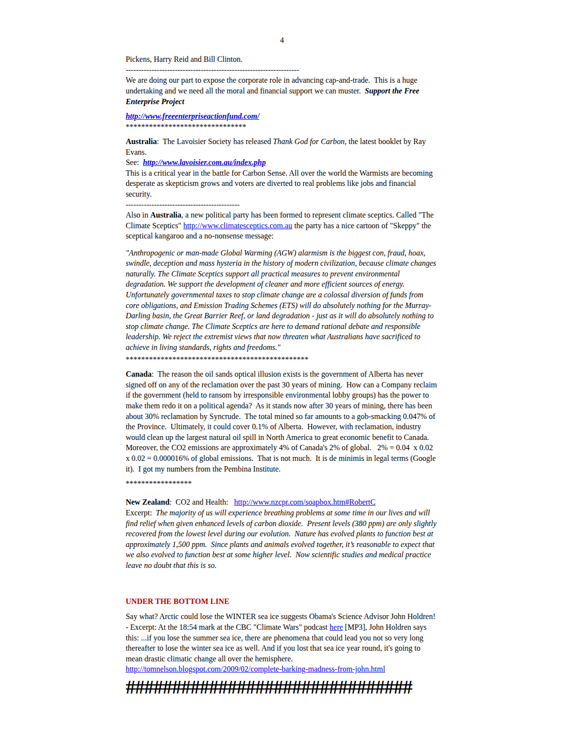4
Pickens, Harry Reid and Bill Clinton.
-------------------------------------------------------------------
We are doing our part to expose the corporate role in advancing cap-and-trade. This is a huge undertaking and we need all the moral and financial support we can muster. Support the Free Enterprise Project
http://www.freeenterpriseactionfund.com/
*******************************
Australia: The Lavoisier Society has released Thank God for Carbon, the latest booklet by Ray Evans.
See: http://www.lavoisier.com.au/index.php
This is a critical year in the battle for Carbon Sense. All over the world the Warmists are becoming desperate as skepticism grows and voters are diverted to real problems like jobs and financial security.
--------------------------------------------
Also in Australia, a new political party has been formed to represent climate sceptics. Called "The Climate Sceptics" http://www.climatesceptics.com.au the party has a nice cartoon of "Skeppy" the sceptical kangaroo and a no-nonsense message:
"Anthropogenic or man-made Global Warming (AGW) alarmism is the biggest con, fraud, hoax, swindle, deception and mass hysteria in the history of modern civilization, because climate changes naturally. The Climate Sceptics support all practical measures to prevent environmental degradation. We support the development of cleaner and more efficient sources of energy. Unfortunately governmental taxes to stop climate change are a colossal diversion of funds from core obligations, and Emission Trading Schemes (ETS) will do absolutely nothing for the Murray-Darling basin, the Great Barrier Reef, or land degradation - just as it will do absolutely nothing to stop climate change. The Climate Sceptics are here to demand rational debate and responsible leadership. We reject the extremist views that now threaten what Australians have sacrificed to achieve in living standards, rights and freedoms."
***********************************************
Canada: The reason the oil sands optical illusion exists is the government of Alberta has never signed off on any of the reclamation over the past 30 years of mining. How can a Company reclaim if the government (held to ransom by irresponsible environmental lobby groups) has the power to make them redo it on a political agenda? As it stands now after 30 years of mining, there has been about 30% reclamation by Syncrude. The total mined so far amounts to a gob-smacking 0.047% of the Province. Ultimately, it could cover 0.1% of Alberta. However, with reclamation, industry would clean up the largest natural oil spill in North America to great economic benefit to Canada. Moreover, the CO2 emissions are approximately 4% of Canada's 2% of global. 2% = 0.04 x 0.02 x 0.02 = 0.000016% of global emissions. That is not much. It is de minimis in legal terms (Google it). I got my numbers from the Pembina Institute.
*****************
New Zealand: CO2 and Health: http://www.nzcpr.com/soapbox.htm#RobertC
Excerpt: The majority of us will experience breathing problems at some time in our lives and will find relief when given enhanced levels of carbon dioxide. Present levels (380 ppm) are only slightly recovered from the lowest level during our evolution. Nature has evolved plants to function best at approximately 1,500 ppm. Since plants and animals evolved together, it’s reasonable to expect that we also evolved to function best at some higher level. Now scientific studies and medical practice leave no doubt that this is so.
UNDER THE BOTTOM LINE
Say what? Arctic could lose the WINTER sea ice suggests Obama's Science Advisor John Holdren! - Excerpt: At the 18:54 mark at the CBC "Climate Wars" podcast here [MP3], John Holdren says this: ...if you lose the summer sea ice, there are phenomena that could lead you not so very long thereafter to lose the winter sea ice as well. And if you lost that sea ice year round, it's going to mean drastic climatic change all over the hemisphere.
http://tomnelson.blogspot.com/2009/02/complete-barking-madness-from-john.html
###############################